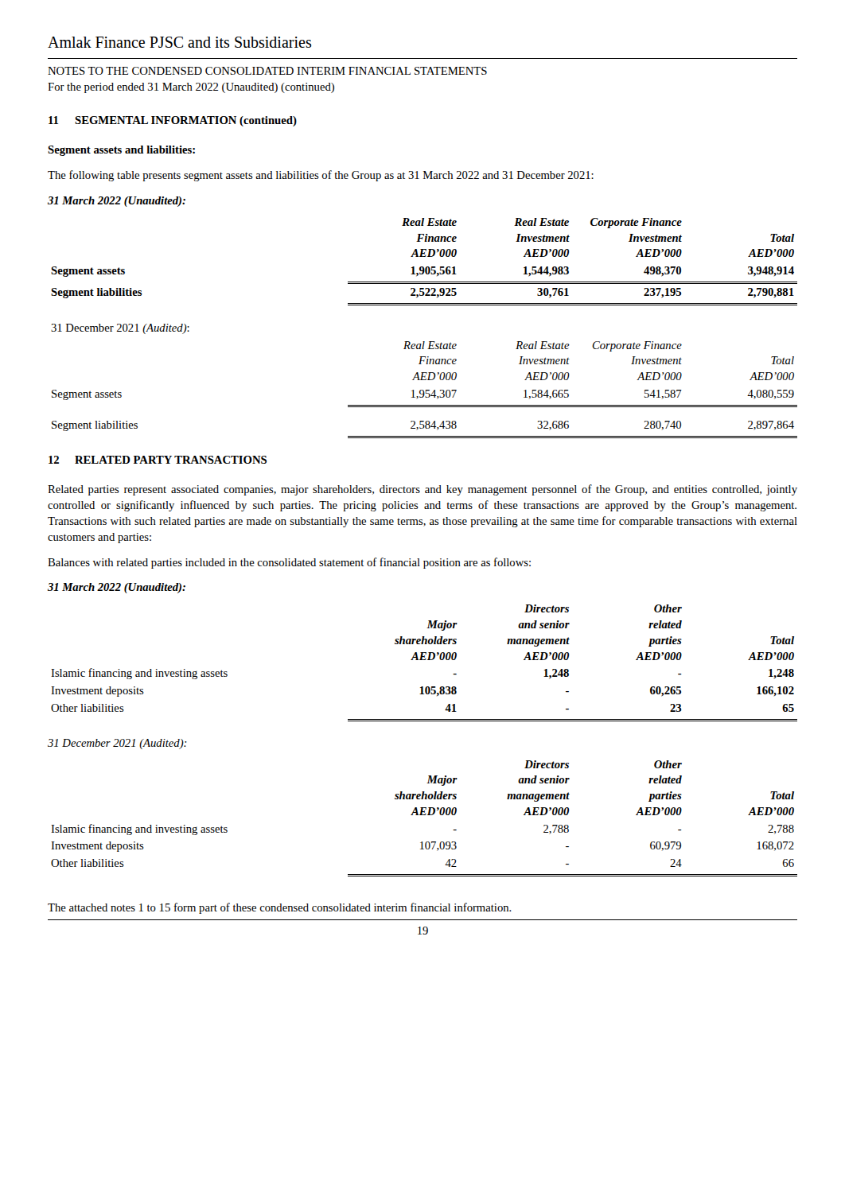Amlak Finance PJSC and its Subsidiaries
NOTES TO THE CONDENSED CONSOLIDATED INTERIM FINANCIAL STATEMENTS
For the period ended 31 March 2022 (Unaudited) (continued)
11 SEGMENTAL INFORMATION (continued)
Segment assets and liabilities:
The following table presents segment assets and liabilities of the Group as at 31 March 2022 and 31 December 2021:
31 March 2022 (Unaudited):
| | Real Estate Finance AED’000 | Real Estate Investment AED’000 | Corporate Finance Investment AED’000 | Total AED’000 |
| --- | --- | --- | --- | --- |
| Segment assets | 1,905,561 | 1,544,983 | 498,370 | 3,948,914 |
| Segment liabilities | 2,522,925 | 30,761 | 237,195 | 2,790,881 |
| 31 December 2021 (Audited) : | | | | |
| --- | --- | --- | --- | --- |
| | Real Estate Finance AED’000 | Real Estate Investment AED’000 | Corporate Finance Investment AED’000 | Total AED’000 |
| Segment assets | 1,954,307 | 1,584,665 | 541,587 | 4,080,559 |
| Segment liabilities | 2,584,438 | 32,686 | 280,740 | 2,897,864 |
12 RELATED PARTY TRANSACTIONS
Related parties represent associated companies, major shareholders, directors and key management personnel of the Group, and entities controlled, jointly controlled or significantly influenced by such parties. The pricing policies and terms of these transactions are approved by the Group’s management. Transactions with such related parties are made on substantially the same terms, as those prevailing at the same time for comparable transactions with external customers and parties:
Balances with related parties included in the consolidated statement of financial position are as follows:
31 March 2022 (Unaudited):
| | Major shareholders AED’000 | Directors and senior management AED’000 | Other related parties AED’000 | Total AED’000 |
| --- | --- | --- | --- | --- |
| Islamic financing and investing assets | - | 1,248 | - | 1,248 |
| Investment deposits | 105,838 | - | 60,265 | 166,102 |
| Other liabilities | 41 | - | 23 | 65 |
31 December 2021 (Audited):
| | Major shareholders AED’000 | Directors and senior management AED’000 | Other related parties AED’000 | Total AED’000 |
| --- | --- | --- | --- | --- |
| Islamic financing and investing assets | - | 2,788 | - | 2,788 |
| Investment deposits | 107,093 | - | 60,979 | 168,072 |
| Other liabilities | 42 | - | 24 | 66 |
The attached notes 1 to 15 form part of these condensed consolidated interim financial information.
19